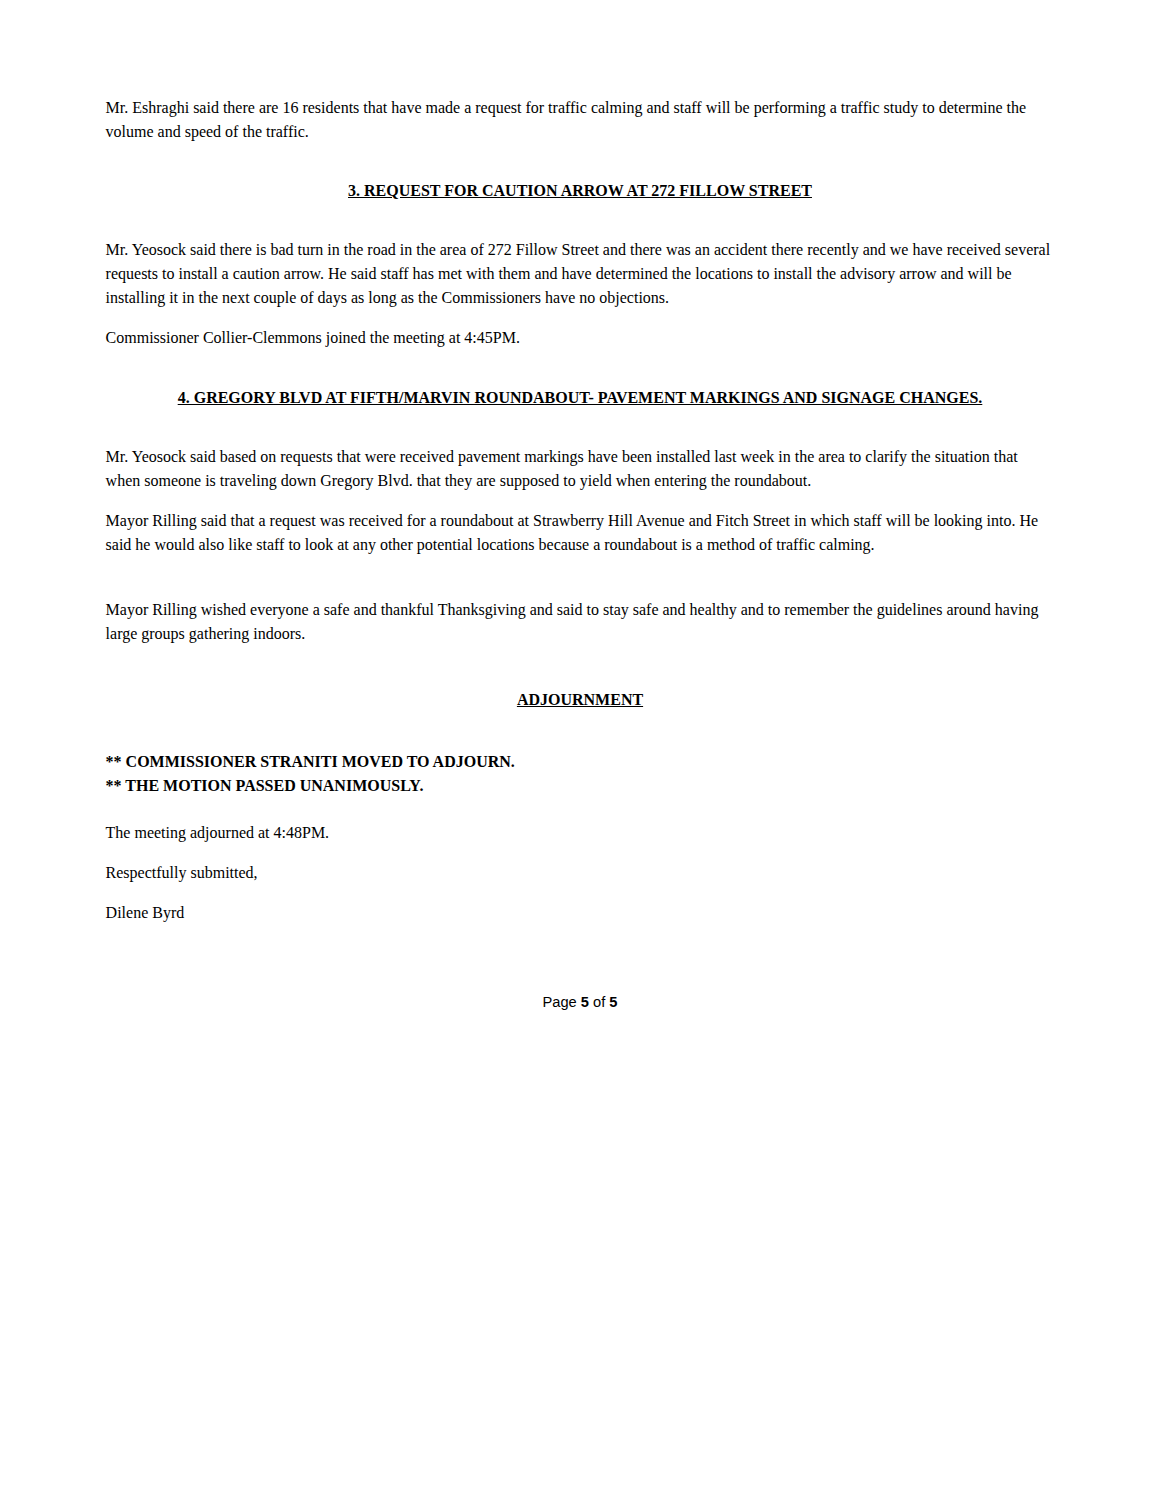Mr. Eshraghi said there are 16 residents that have made a request for traffic calming and staff will be performing a traffic study to determine the volume and speed of the traffic.
3. REQUEST FOR CAUTION ARROW AT 272 FILLOW STREET
Mr. Yeosock said there is bad turn in the road in the area of 272 Fillow Street and there was an accident there recently and we have received several requests to install a caution arrow. He said staff has met with them and have determined the locations to install the advisory arrow and will be installing it in the next couple of days as long as the Commissioners have no objections.
Commissioner Collier-Clemmons joined the meeting at 4:45PM.
4. GREGORY BLVD AT FIFTH/MARVIN ROUNDABOUT- PAVEMENT MARKINGS AND SIGNAGE CHANGES.
Mr. Yeosock said based on requests that were received pavement markings have been installed last week in the area to clarify the situation that when someone is traveling down Gregory Blvd. that they are supposed to yield when entering the roundabout.
Mayor Rilling said that a request was received for a roundabout at Strawberry Hill Avenue and Fitch Street in which staff will be looking into. He said he would also like staff to look at any other potential locations because a roundabout is a method of traffic calming.
Mayor Rilling wished everyone a safe and thankful Thanksgiving and said to stay safe and healthy and to remember the guidelines around having large groups gathering indoors.
ADJOURNMENT
** COMMISSIONER STRANITI MOVED TO ADJOURN. ** THE MOTION PASSED UNANIMOUSLY.
The meeting adjourned at 4:48PM.
Respectfully submitted,
Dilene Byrd
Page 5 of 5